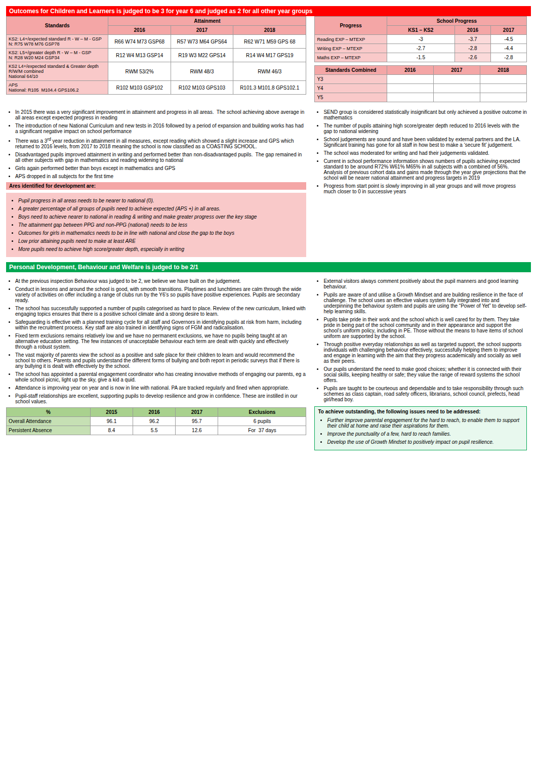Outcomes for Children and Learners is judged to be 3 for year 6 and judged as 2 for all other year groups
| / Standards / Attainment / / 2016 / 2017 / 2018 / / KS2: L4+/expected standard R - W – M - GSP N: R75 W78 M76 GSP78 / R66 W74 M73 GSP68 / R57 W73 M64 GPS64 / R62 W71 M59 GPS 68 / / KS2: L5+/greater depth R - W – M - GSP N: R28 W20 M24 GSP34 / R12 W4 M13 GSP14 / R19 W3 M22 GPS14 / R14 W4 M17 GPS19 / / KS2 L4+/expected standard & Greater depth R/W/M combined National 64/10 / RWM 53/2% / RWM 48/3 / RWM 46/3 / / APS National: R105 M104.4 GPS106.2 / R102 M103 GSP102 / R102 M103 GPS103 / R101.3 M101.8 GPS102.1 / | / Progress / School Progress / / KS1 – KS2 / 2016 / 2017 / / Reading EXP – MTEXP / -3 / -3.7 / -4.5 / / Writing EXP – MTEXP / -2.7 / -2.8 / -4.4 / / Maths EXP – MTEXP / -1.5 / -2.6 / -2.8 / / Standards Combined / 2016 / 2017 / 2018 / / Y3 / / / / / Y4 / / / / / Y5 / / / / |
| In 2015 there was a very significant improvement in attainment and progress in all areas. The school achieving above average in all areas except expected progress in reading The introduction of new National Curriculum and new tests in 2016 followed by a period of expansion and building works has had a significant negative impact on school performance There was a 3 rd year reduction in attainment in all measures, except reading which showed a slight increase and GPS which returned to 2016 levels, from 2017 to 2018 meaning the school is now classified as a COASTING SCHOOL. Disadvantaged pupils improved attainment in writing and performed better than non-disadvantaged pupils. The gap remained in all other subjects with gap in mathematics and reading widening to national Girls again performed better than boys except in mathematics and GPS APS dropped in all subjects for the first time Ares identified for development are: Pupil progress in all areas needs to be nearer to national (0). A greater percentage of all groups of pupils need to achieve expected (APS +) in all areas. Boys need to achieve nearer to national in reading & writing and make greater progress over the key stage The attainment gap between PPG and non-PPG (national) needs to be less Outcomes for girls in mathematics needs to be in line with national and close the gap to the boys Low prior attaining pupils need to make at least ARE More pupils need to achieve high score/greater depth, especially in writing | SEND group is considered statistically insignificant but only achieved a positive outcome in mathematics The number of pupils attaining high score/greater depth reduced to 2016 levels with the gap to national widening School judgements are sound and have been validated by external partners and the LA. Significant training has gone for all staff in how best to make a ‘secure fit’ judgement. The school was moderated for writing and had their judgements validated. Current in school performance information shows numbers of pupils achieving expected standard to be around R72% W61% M65% in all subjects with a combined of 56%. Analysis of previous cohort data and gains made through the year give projections that the school will be nearer national attainment and progress targets in 2019 Progress from start point is slowly improving in all year groups and will move progress much closer to 0 in successive years |
Personal Development, Behaviour and Welfare is judged to be 2/1
| At the previous inspection Behaviour was judged to be 2, we believe we have built on the judgement. Conduct in lessons and around the school is good, with smooth transitions. Playtimes and lunchtimes are calm through the wide variety of activities on offer including a range of clubs run by the Y6’s so pupils have positive experiences. Pupils are secondary ready. The school has successfully supported a number of pupils categorised as hard to place. Review of the new curriculum, linked with engaging topics ensures that there is a positive school climate and a strong desire to learn. Safeguarding is effective with a planned training cycle for all staff and Governors in identifying pupils at risk from harm, including within the recruitment process. Key staff are also trained in identifying signs of FGM and radicalisation. Fixed term exclusions remains relatively low and we have no permanent exclusions, we have no pupils being taught at an alternative education setting. The few instances of unacceptable behaviour each term are dealt with quickly and effectively through a robust system. The vast majority of parents view the school as a positive and safe place for their children to learn and would recommend the school to others. Parents and pupils understand the different forms of bullying and both report in periodic surveys that if there is any bullying it is dealt with effectively by the school. The school has appointed a parental engagement coordinator who has creating innovative methods of engaging our parents, eg a whole school picnic, light up the sky, give a kid a quid. Attendance is improving year on year and is now in line with national. PA are tracked regularly and fined when appropriate. Pupil-staff relationships are excellent, supporting pupils to develop resilience and grow in confidence. These are instilled in our school values. / % / 2015 / 2016 / 2017 / Exclusions / / Overall Attendance / 96.1 / 96.2 / 95.7 / 6 pupils / / Persistent Absence / 8.4 / 5.5 / 12.6 / For 37 days / | External visitors always comment positively about the pupil manners and good learning behaviour. Pupils are aware of and utilise a Growth Mindset and are building resilience in the face of challenge. The school uses an effective values system fully integrated into and underpinning the behaviour system and pupils are using the “Power of Yet” to develop self-help learning skills. Pupils take pride in their work and the school which is well cared for by them. They take pride in being part of the school community and in their appearance and support the school’s uniform policy, including in PE. Those without the means to have items of school uniform are supported by the school. Through positive everyday relationships as well as targeted support, the school supports individuals with challenging behaviour effectively, successfully helping them to improve and engage in learning with the aim that they progress academically and socially as well as their peers. Our pupils understand the need to make good choices; whether it is connected with their social skills, keeping healthy or safe; they value the range of reward systems the school offers. Pupils are taught to be courteous and dependable and to take responsibility through such schemes as class captain, road safety officers, librarians, school council, prefects, head girl/head boy. To achieve outstanding, the following issues need to be addressed: Further improve parental engagement for the hard to reach, to enable them to support their child at home and raise their aspirations for them. Improve the punctuality of a few, hard to reach families. Develop the use of Growth Mindset to positively impact on pupil resilience. |